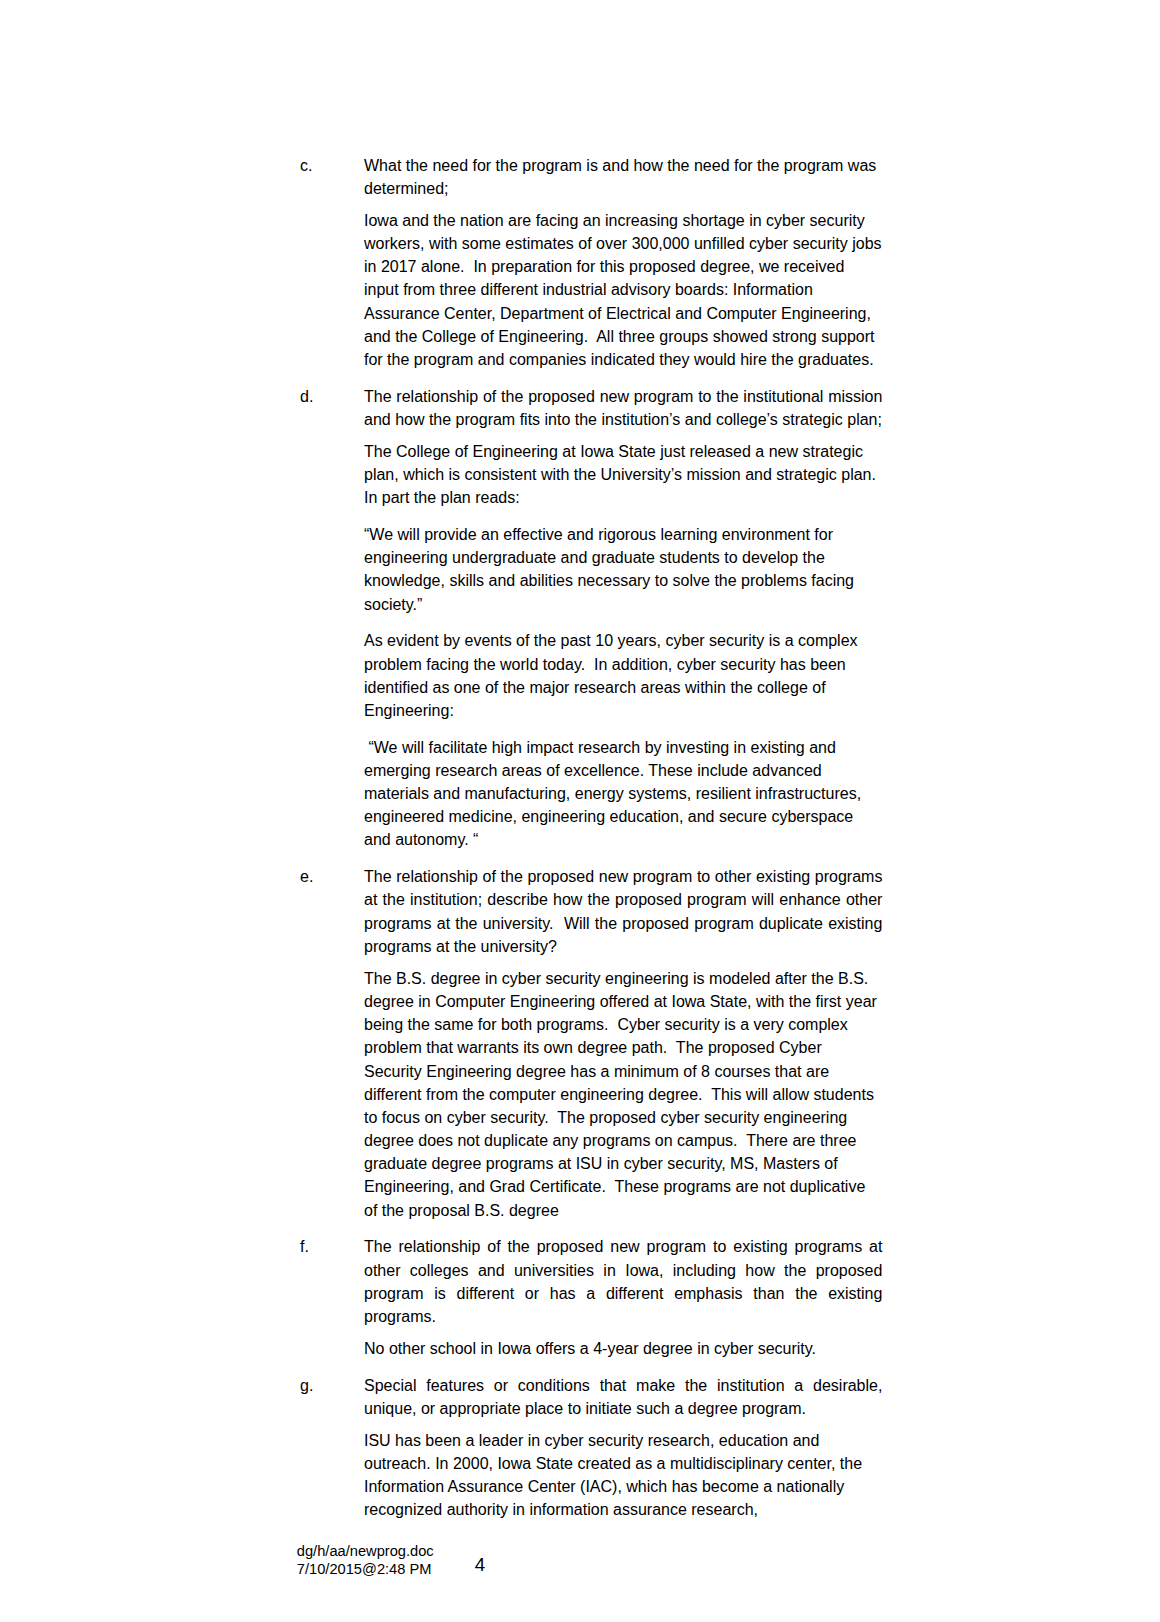c.
What the need for the program is and how the need for the program was determined;
Iowa and the nation are facing an increasing shortage in cyber security workers, with some estimates of over 300,000 unfilled cyber security jobs in 2017 alone. In preparation for this proposed degree, we received input from three different industrial advisory boards: Information Assurance Center, Department of Electrical and Computer Engineering, and the College of Engineering. All three groups showed strong support for the program and companies indicated they would hire the graduates.
d.
The relationship of the proposed new program to the institutional mission and how the program fits into the institution’s and college’s strategic plan;
The College of Engineering at Iowa State just released a new strategic plan, which is consistent with the University’s mission and strategic plan. In part the plan reads:
“We will provide an effective and rigorous learning environment for engineering undergraduate and graduate students to develop the knowledge, skills and abilities necessary to solve the problems facing society.”
As evident by events of the past 10 years, cyber security is a complex problem facing the world today. In addition, cyber security has been identified as one of the major research areas within the college of Engineering:
“We will facilitate high impact research by investing in existing and emerging research areas of excellence. These include advanced materials and manufacturing, energy systems, resilient infrastructures, engineered medicine, engineering education, and secure cyberspace and autonomy. “
e.
The relationship of the proposed new program to other existing programs at the institution; describe how the proposed program will enhance other programs at the university. Will the proposed program duplicate existing programs at the university?
The B.S. degree in cyber security engineering is modeled after the B.S. degree in Computer Engineering offered at Iowa State, with the first year being the same for both programs. Cyber security is a very complex problem that warrants its own degree path. The proposed Cyber Security Engineering degree has a minimum of 8 courses that are different from the computer engineering degree. This will allow students to focus on cyber security. The proposed cyber security engineering degree does not duplicate any programs on campus. There are three graduate degree programs at ISU in cyber security, MS, Masters of Engineering, and Grad Certificate. These programs are not duplicative of the proposal B.S. degree
f.
The relationship of the proposed new program to existing programs at other colleges and universities in Iowa, including how the proposed program is different or has a different emphasis than the existing programs.
No other school in Iowa offers a 4-year degree in cyber security.
g.
Special features or conditions that make the institution a desirable, unique, or appropriate place to initiate such a degree program.
ISU has been a leader in cyber security research, education and outreach. In 2000, Iowa State created as a multidisciplinary center, the Information Assurance Center (IAC), which has become a nationally recognized authority in information assurance research,
dg/h/aa/newprog.doc
7/10/2015@2:48 PM
4